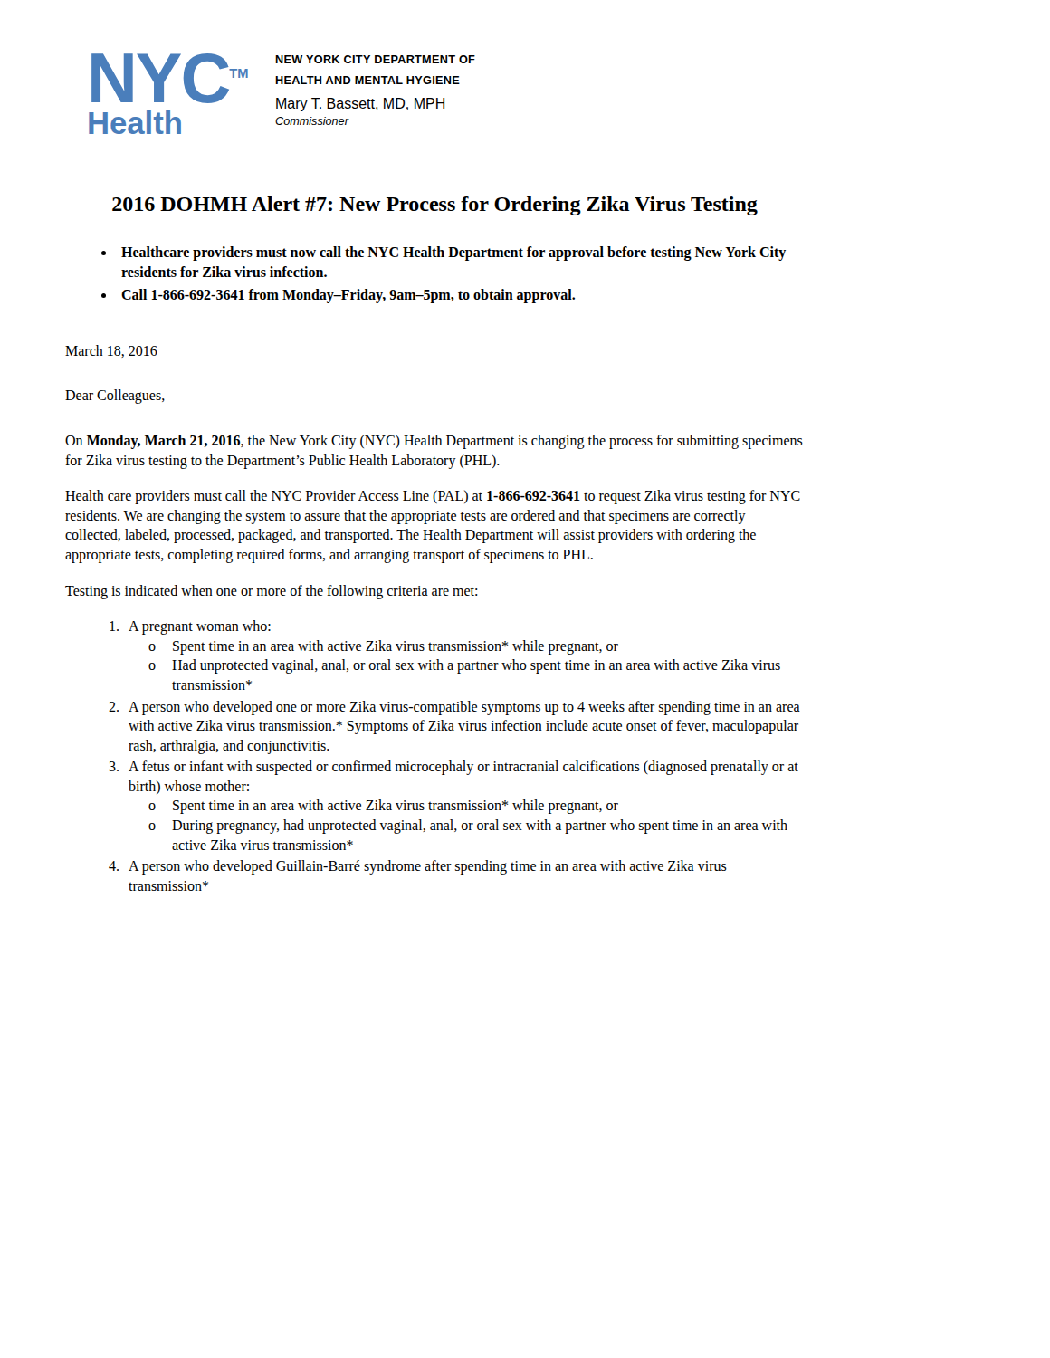NYCTM Health
NEW YORK CITY DEPARTMENT OF
HEALTH AND MENTAL HYGIENE
Mary T. Bassett, MD, MPH
Commissioner
2016 DOHMH Alert #7: New Process for Ordering Zika Virus Testing
Healthcare providers must now call the NYC Health Department for approval before testing New York City residents for Zika virus infection.
Call 1-866-692-3641 from Monday–Friday, 9am–5pm, to obtain approval.
March 18, 2016
Dear Colleagues,
On Monday, March 21, 2016, the New York City (NYC) Health Department is changing the process for submitting specimens for Zika virus testing to the Department’s Public Health Laboratory (PHL).
Health care providers must call the NYC Provider Access Line (PAL) at 1-866-692-3641 to request Zika virus testing for NYC residents. We are changing the system to assure that the appropriate tests are ordered and that specimens are correctly collected, labeled, processed, packaged, and transported. The Health Department will assist providers with ordering the appropriate tests, completing required forms, and arranging transport of specimens to PHL.
Testing is indicated when one or more of the following criteria are met:
A pregnant woman who:
Spent time in an area with active Zika virus transmission* while pregnant, or
Had unprotected vaginal, anal, or oral sex with a partner who spent time in an area with active Zika virus transmission*
A person who developed one or more Zika virus-compatible symptoms up to 4 weeks after spending time in an area with active Zika virus transmission.* Symptoms of Zika virus infection include acute onset of fever, maculopapular rash, arthralgia, and conjunctivitis.
A fetus or infant with suspected or confirmed microcephaly or intracranial calcifications (diagnosed prenatally or at birth) whose mother:
Spent time in an area with active Zika virus transmission* while pregnant, or
During pregnancy, had unprotected vaginal, anal, or oral sex with a partner who spent time in an area with active Zika virus transmission*
A person who developed Guillain-Barré syndrome after spending time in an area with active Zika virus transmission*